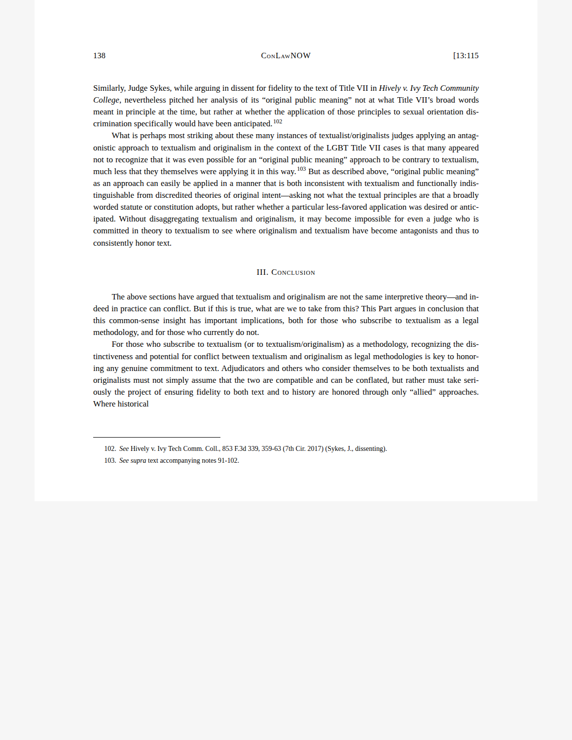138 ConLawNOW [13:115
Similarly, Judge Sykes, while arguing in dissent for fidelity to the text of Title VII in Hively v. Ivy Tech Community College, nevertheless pitched her analysis of its “original public meaning” not at what Title VII’s broad words meant in principle at the time, but rather at whether the application of those principles to sexual orientation discrimination specifically would have been anticipated.102
What is perhaps most striking about these many instances of textualist/originalists judges applying an antagonistic approach to textualism and originalism in the context of the LGBT Title VII cases is that many appeared not to recognize that it was even possible for an “original public meaning” approach to be contrary to textualism, much less that they themselves were applying it in this way.103 But as described above, “original public meaning” as an approach can easily be applied in a manner that is both inconsistent with textualism and functionally indistinguishable from discredited theories of original intent—asking not what the textual principles are that a broadly worded statute or constitution adopts, but rather whether a particular less-favored application was desired or anticipated. Without disaggregating textualism and originalism, it may become impossible for even a judge who is committed in theory to textualism to see where originalism and textualism have become antagonists and thus to consistently honor text.
III. Conclusion
The above sections have argued that textualism and originalism are not the same interpretive theory—and indeed in practice can conflict. But if this is true, what are we to take from this? This Part argues in conclusion that this common-sense insight has important implications, both for those who subscribe to textualism as a legal methodology, and for those who currently do not.
For those who subscribe to textualism (or to textualism/originalism) as a methodology, recognizing the distinctiveness and potential for conflict between textualism and originalism as legal methodologies is key to honoring any genuine commitment to text. Adjudicators and others who consider themselves to be both textualists and originalists must not simply assume that the two are compatible and can be conflated, but rather must take seriously the project of ensuring fidelity to both text and to history are honored through only “allied” approaches. Where historical
102. See Hively v. Ivy Tech Comm. Coll., 853 F.3d 339, 359-63 (7th Cir. 2017) (Sykes, J., dissenting).
103. See supra text accompanying notes 91-102.